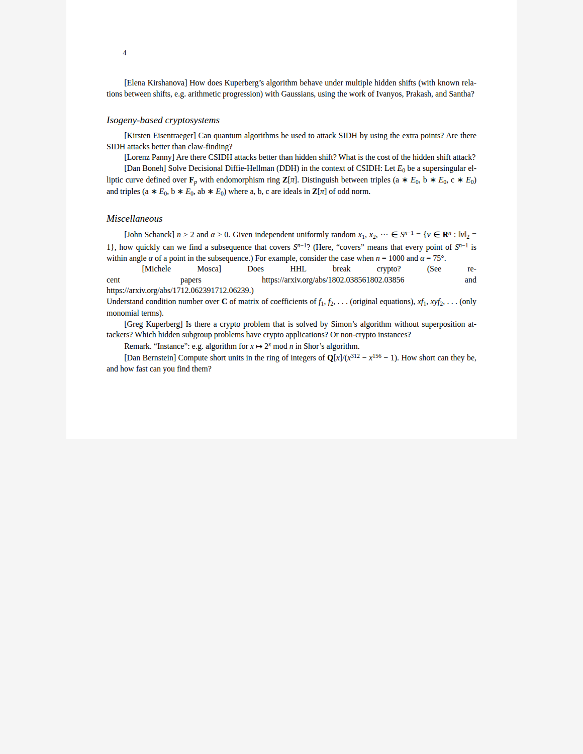4
[Elena Kirshanova] How does Kuperberg’s algorithm behave under multiple hidden shifts (with known relations between shifts, e.g. arithmetic progression) with Gaussians, using the work of Ivanyos, Prakash, and Santha?
Isogeny-based cryptosystems
[Kirsten Eisentraeger] Can quantum algorithms be used to attack SIDH by using the extra points? Are there SIDH attacks better than claw-finding?
[Lorenz Panny] Are there CSIDH attacks better than hidden shift? What is the cost of the hidden shift attack?
[Dan Boneh] Solve Decisional Diffie-Hellman (DDH) in the context of CSIDH: Let E0 be a supersingular elliptic curve defined over Fp with endomorphism ring Z[π]. Distinguish between triples (a ∗ E0, b ∗ E0, c ∗ E0) and triples (a ∗ E0, b ∗ E0, ab ∗ E0) where a, b, c are ideals in Z[π] of odd norm.
Miscellaneous
[John Schanck] n ≥ 2 and α > 0. Given independent uniformly random x1, x2, ··· ∈ Sn−1 = {v ∈ Rn : ‖v‖2 = 1}, how quickly can we find a subsequence that covers Sn−1? (Here, “covers” means that every point of Sn−1 is within angle α of a point in the subsequence.) For example, consider the case when n = 1000 and α = 75°.
[Michele Mosca] Does HHL break crypto?(See re-
cent papers https://arxiv.org/abs/1802.038561802.03856 and
https://arxiv.org/abs/1712.062391712.06239.)
Understand condition number over C of matrix of coefficients of f1, f2, . . . (original equations), xf1, xyf2, . . . (only monomial terms).
[Greg Kuperberg] Is there a crypto problem that is solved by Simon’s algorithm without superposition attackers? Which hidden subgroup problems have crypto applications? Or non-crypto instances?
Remark. “Instance”: e.g. algorithm for x ↦ 2x mod n in Shor’s algorithm.
[Dan Bernstein] Compute short units in the ring of integers of Q[x]/(x312 − x156 − 1). How short can they be, and how fast can you find them?